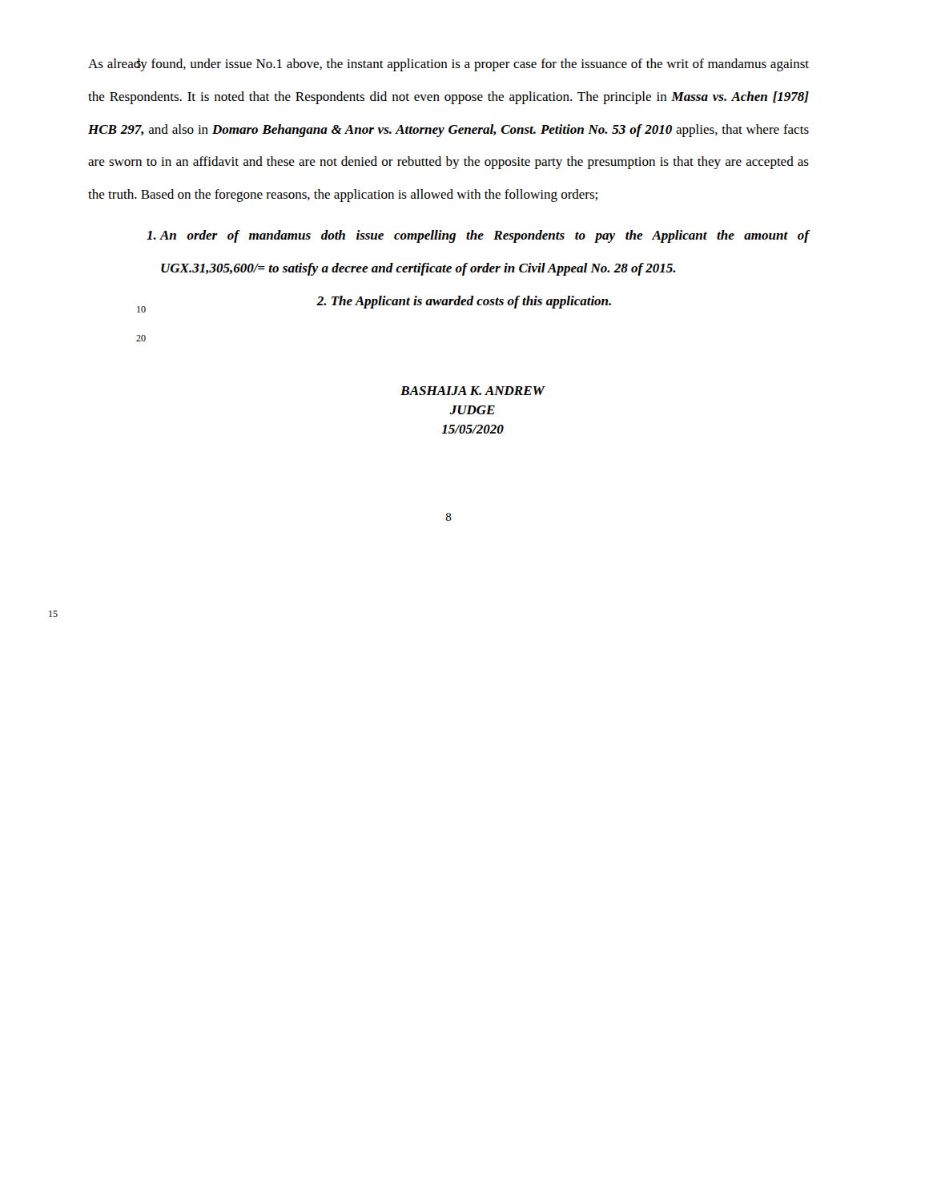5 10
As already found, under issue No.1 above, the instant application is a proper case for the issuance of the writ of mandamus against the Respondents. It is noted that the Respondents did not even oppose the application. The principle in Massa vs. Achen [1978] HCB 297, and also in Domaro Behangana & Anor vs. Attorney General, Const. Petition No. 53 of 2010 applies, that where facts are sworn to in an affidavit and these are not denied or rebutted by the opposite party the presumption is that they are accepted as the truth. Based on the foregone reasons, the application is allowed with the following orders;
15
An order of mandamus doth issue compelling the Respondents to pay the Applicant the amount of UGX.31,305,600/= to satisfy a decree and certificate of order in Civil Appeal No. 28 of 2015.
2. The Applicant is awarded costs of this application.
20
BASHAIJA K. ANDREW
JUDGE
15/05/2020
8